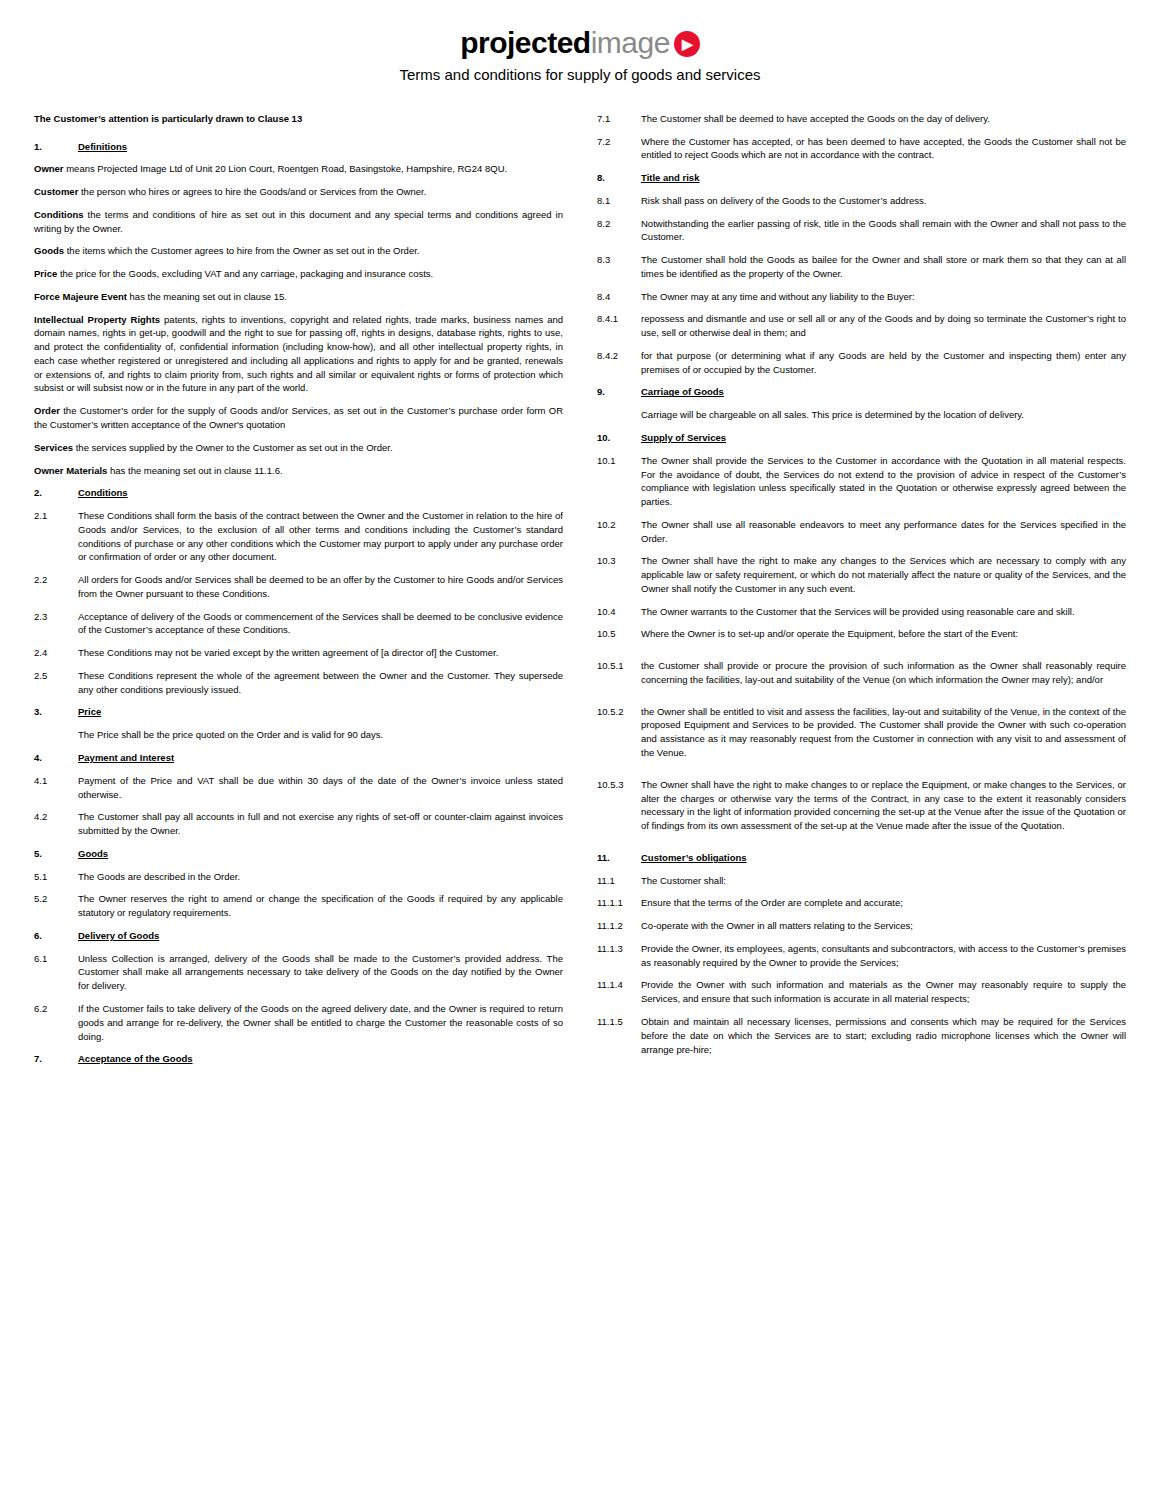projected image▶
Terms and conditions for supply of goods and services
The Customer’s attention is particularly drawn to Clause 13
1. Definitions
Owner means Projected Image Ltd of Unit 20 Lion Court, Roentgen Road, Basingstoke, Hampshire, RG24 8QU.
Customer the person who hires or agrees to hire the Goods/and or Services from the Owner.
Conditions the terms and conditions of hire as set out in this document and any special terms and conditions agreed in writing by the Owner.
Goods the items which the Customer agrees to hire from the Owner as set out in the Order.
Price the price for the Goods, excluding VAT and any carriage, packaging and insurance costs.
Force Majeure Event has the meaning set out in clause 15.
Intellectual Property Rights patents, rights to inventions, copyright and related rights, trade marks, business names and domain names, rights in get-up, goodwill and the right to sue for passing off, rights in designs, database rights, rights to use, and protect the confidentiality of, confidential information (including know-how), and all other intellectual property rights, in each case whether registered or unregistered and including all applications and rights to apply for and be granted, renewals or extensions of, and rights to claim priority from, such rights and all similar or equivalent rights or forms of protection which subsist or will subsist now or in the future in any part of the world.
Order the Customer’s order for the supply of Goods and/or Services, as set out in the Customer’s purchase order form OR the Customer’s written acceptance of the Owner's quotation
Services the services supplied by the Owner to the Customer as set out in the Order.
Owner Materials has the meaning set out in clause 11.1.6.
2. Conditions
2.1 These Conditions shall form the basis of the contract between the Owner and the Customer in relation to the hire of Goods and/or Services, to the exclusion of all other terms and conditions including the Customer’s standard conditions of purchase or any other conditions which the Customer may purport to apply under any purchase order or confirmation of order or any other document.
2.2 All orders for Goods and/or Services shall be deemed to be an offer by the Customer to hire Goods and/or Services from the Owner pursuant to these Conditions.
2.3 Acceptance of delivery of the Goods or commencement of the Services shall be deemed to be conclusive evidence of the Customer’s acceptance of these Conditions.
2.4 These Conditions may not be varied except by the written agreement of [a director of] the Customer.
2.5 These Conditions represent the whole of the agreement between the Owner and the Customer. They supersede any other conditions previously issued.
3. Price
The Price shall be the price quoted on the Order and is valid for 90 days.
4. Payment and Interest
4.1 Payment of the Price and VAT shall be due within 30 days of the date of the Owner’s invoice unless stated otherwise.
4.2 The Customer shall pay all accounts in full and not exercise any rights of set-off or counter-claim against invoices submitted by the Owner.
5. Goods
5.1 The Goods are described in the Order.
5.2 The Owner reserves the right to amend or change the specification of the Goods if required by any applicable statutory or regulatory requirements.
6. Delivery of Goods
6.1 Unless Collection is arranged, delivery of the Goods shall be made to the Customer’s provided address. The Customer shall make all arrangements necessary to take delivery of the Goods on the day notified by the Owner for delivery.
6.2 If the Customer fails to take delivery of the Goods on the agreed delivery date, and the Owner is required to return goods and arrange for re-delivery, the Owner shall be entitled to charge the Customer the reasonable costs of so doing.
7. Acceptance of the Goods
7.1 The Customer shall be deemed to have accepted the Goods on the day of delivery.
7.2 Where the Customer has accepted, or has been deemed to have accepted, the Goods the Customer shall not be entitled to reject Goods which are not in accordance with the contract.
8. Title and risk
8.1 Risk shall pass on delivery of the Goods to the Customer’s address.
8.2 Notwithstanding the earlier passing of risk, title in the Goods shall remain with the Owner and shall not pass to the Customer.
8.3 The Customer shall hold the Goods as bailee for the Owner and shall store or mark them so that they can at all times be identified as the property of the Owner.
8.4 The Owner may at any time and without any liability to the Buyer:
8.4.1 repossess and dismantle and use or sell all or any of the Goods and by doing so terminate the Customer’s right to use, sell or otherwise deal in them; and
8.4.2 for that purpose (or determining what if any Goods are held by the Customer and inspecting them) enter any premises of or occupied by the Customer.
9. Carriage of Goods
Carriage will be chargeable on all sales. This price is determined by the location of delivery.
10. Supply of Services
10.1 The Owner shall provide the Services to the Customer in accordance with the Quotation in all material respects. For the avoidance of doubt, the Services do not extend to the provision of advice in respect of the Customer’s compliance with legislation unless specifically stated in the Quotation or otherwise expressly agreed between the parties.
10.2 The Owner shall use all reasonable endeavors to meet any performance dates for the Services specified in the Order.
10.3 The Owner shall have the right to make any changes to the Services which are necessary to comply with any applicable law or safety requirement, or which do not materially affect the nature or quality of the Services, and the Owner shall notify the Customer in any such event.
10.4 The Owner warrants to the Customer that the Services will be provided using reasonable care and skill.
10.5 Where the Owner is to set-up and/or operate the Equipment, before the start of the Event:
10.5.1 the Customer shall provide or procure the provision of such information as the Owner shall reasonably require concerning the facilities, lay-out and suitability of the Venue (on which information the Owner may rely); and/or
10.5.2 the Owner shall be entitled to visit and assess the facilities, lay-out and suitability of the Venue, in the context of the proposed Equipment and Services to be provided. The Customer shall provide the Owner with such co-operation and assistance as it may reasonably request from the Customer in connection with any visit to and assessment of the Venue.
10.5.3 The Owner shall have the right to make changes to or replace the Equipment, or make changes to the Services, or alter the charges or otherwise vary the terms of the Contract, in any case to the extent it reasonably considers necessary in the light of information provided concerning the set-up at the Venue after the issue of the Quotation or of findings from its own assessment of the set-up at the Venue made after the issue of the Quotation.
11. Customer’s obligations
11.1 The Customer shall:
11.1.1 Ensure that the terms of the Order are complete and accurate;
11.1.2 Co-operate with the Owner in all matters relating to the Services;
11.1.3 Provide the Owner, its employees, agents, consultants and subcontractors, with access to the Customer’s premises as reasonably required by the Owner to provide the Services;
11.1.4 Provide the Owner with such information and materials as the Owner may reasonably require to supply the Services, and ensure that such information is accurate in all material respects;
11.1.5 Obtain and maintain all necessary licenses, permissions and consents which may be required for the Services before the date on which the Services are to start; excluding radio microphone licenses which the Owner will arrange pre-hire;